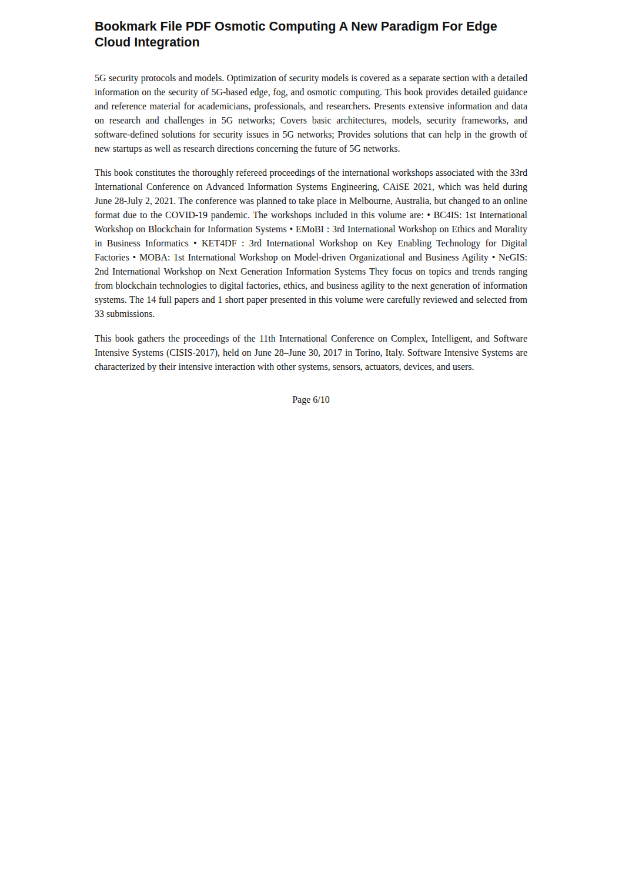Bookmark File PDF Osmotic Computing A New Paradigm For Edge Cloud Integration
5G security protocols and models. Optimization of security models is covered as a separate section with a detailed information on the security of 5G-based edge, fog, and osmotic computing. This book provides detailed guidance and reference material for academicians, professionals, and researchers. Presents extensive information and data on research and challenges in 5G networks; Covers basic architectures, models, security frameworks, and software-defined solutions for security issues in 5G networks; Provides solutions that can help in the growth of new startups as well as research directions concerning the future of 5G networks.
This book constitutes the thoroughly refereed proceedings of the international workshops associated with the 33rd International Conference on Advanced Information Systems Engineering, CAiSE 2021, which was held during June 28-July 2, 2021. The conference was planned to take place in Melbourne, Australia, but changed to an online format due to the COVID-19 pandemic. The workshops included in this volume are: • BC4IS: 1st International Workshop on Blockchain for Information Systems • EMoBI : 3rd International Workshop on Ethics and Morality in Business Informatics • KET4DF : 3rd International Workshop on Key Enabling Technology for Digital Factories • MOBA: 1st International Workshop on Model-driven Organizational and Business Agility • NeGIS: 2nd International Workshop on Next Generation Information Systems They focus on topics and trends ranging from blockchain technologies to digital factories, ethics, and business agility to the next generation of information systems. The 14 full papers and 1 short paper presented in this volume were carefully reviewed and selected from 33 submissions.
This book gathers the proceedings of the 11th International Conference on Complex, Intelligent, and Software Intensive Systems (CISIS-2017), held on June 28–June 30, 2017 in Torino, Italy. Software Intensive Systems are characterized by their intensive interaction with other systems, sensors, actuators, devices, and users.
Page 6/10